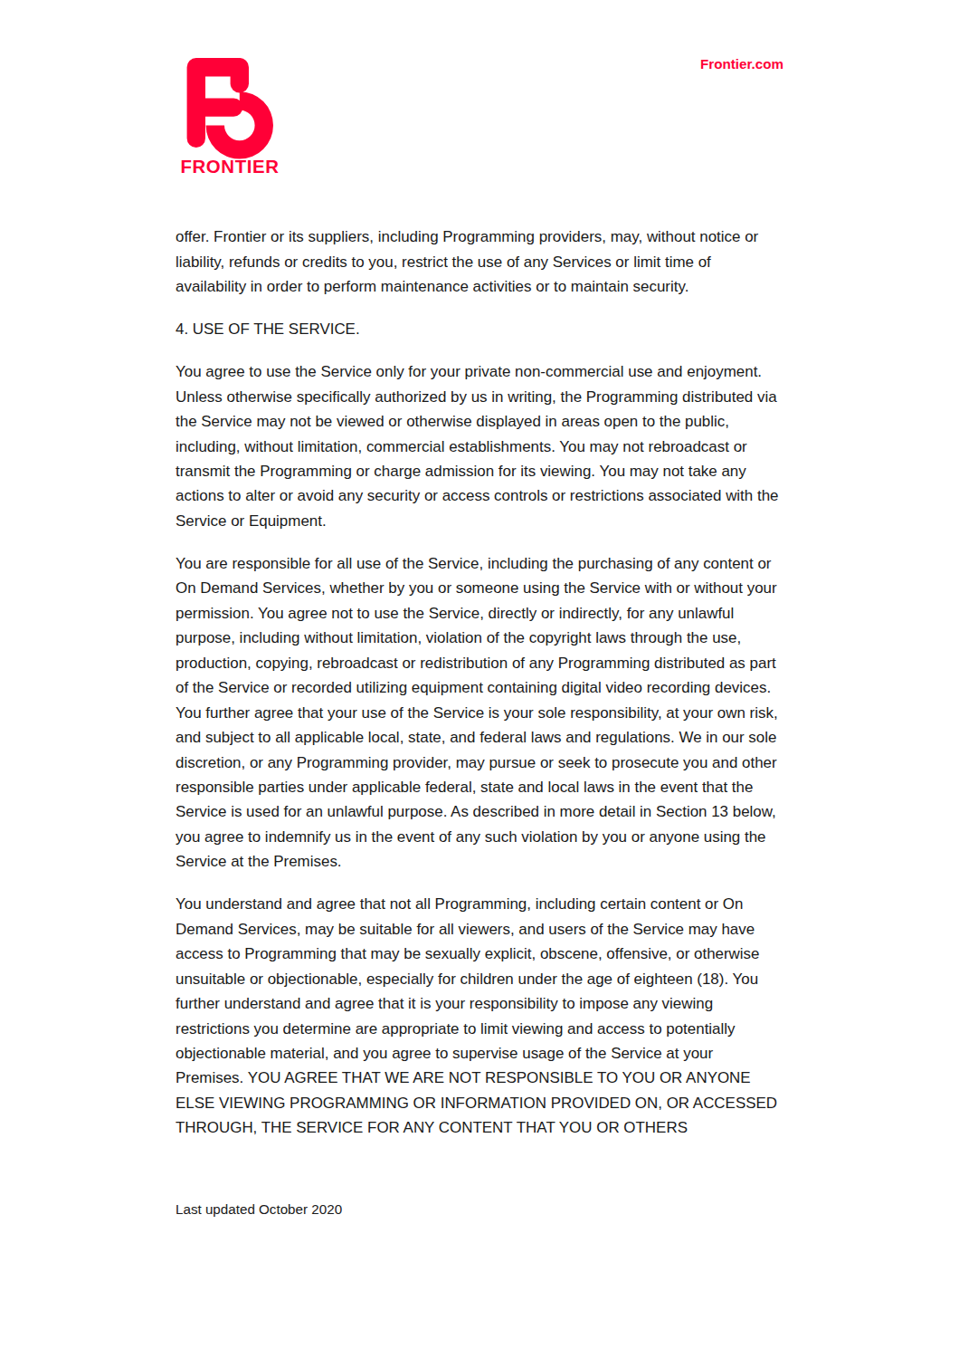FRONTIER
Frontier.com
offer. Frontier or its suppliers, including Programming providers, may, without notice or liability, refunds or credits to you, restrict the use of any Services or limit time of availability in order to perform maintenance activities or to maintain security.
4. USE OF THE SERVICE.
You agree to use the Service only for your private non-commercial use and enjoyment. Unless otherwise specifically authorized by us in writing, the Programming distributed via the Service may not be viewed or otherwise displayed in areas open to the public, including, without limitation, commercial establishments. You may not rebroadcast or transmit the Programming or charge admission for its viewing. You may not take any actions to alter or avoid any security or access controls or restrictions associated with the Service or Equipment.
You are responsible for all use of the Service, including the purchasing of any content or On Demand Services, whether by you or someone using the Service with or without your permission. You agree not to use the Service, directly or indirectly, for any unlawful purpose, including without limitation, violation of the copyright laws through the use, production, copying, rebroadcast or redistribution of any Programming distributed as part of the Service or recorded utilizing equipment containing digital video recording devices. You further agree that your use of the Service is your sole responsibility, at your own risk, and subject to all applicable local, state, and federal laws and regulations. We in our sole discretion, or any Programming provider, may pursue or seek to prosecute you and other responsible parties under applicable federal, state and local laws in the event that the Service is used for an unlawful purpose. As described in more detail in Section 13 below, you agree to indemnify us in the event of any such violation by you or anyone using the Service at the Premises.
You understand and agree that not all Programming, including certain content or On Demand Services, may be suitable for all viewers, and users of the Service may have access to Programming that may be sexually explicit, obscene, offensive, or otherwise unsuitable or objectionable, especially for children under the age of eighteen (18). You further understand and agree that it is your responsibility to impose any viewing restrictions you determine are appropriate to limit viewing and access to potentially objectionable material, and you agree to supervise usage of the Service at your Premises. YOU AGREE THAT WE ARE NOT RESPONSIBLE TO YOU OR ANYONE ELSE VIEWING PROGRAMMING OR INFORMATION PROVIDED ON, OR ACCESSED THROUGH, THE SERVICE FOR ANY CONTENT THAT YOU OR OTHERS
Last updated October 2020